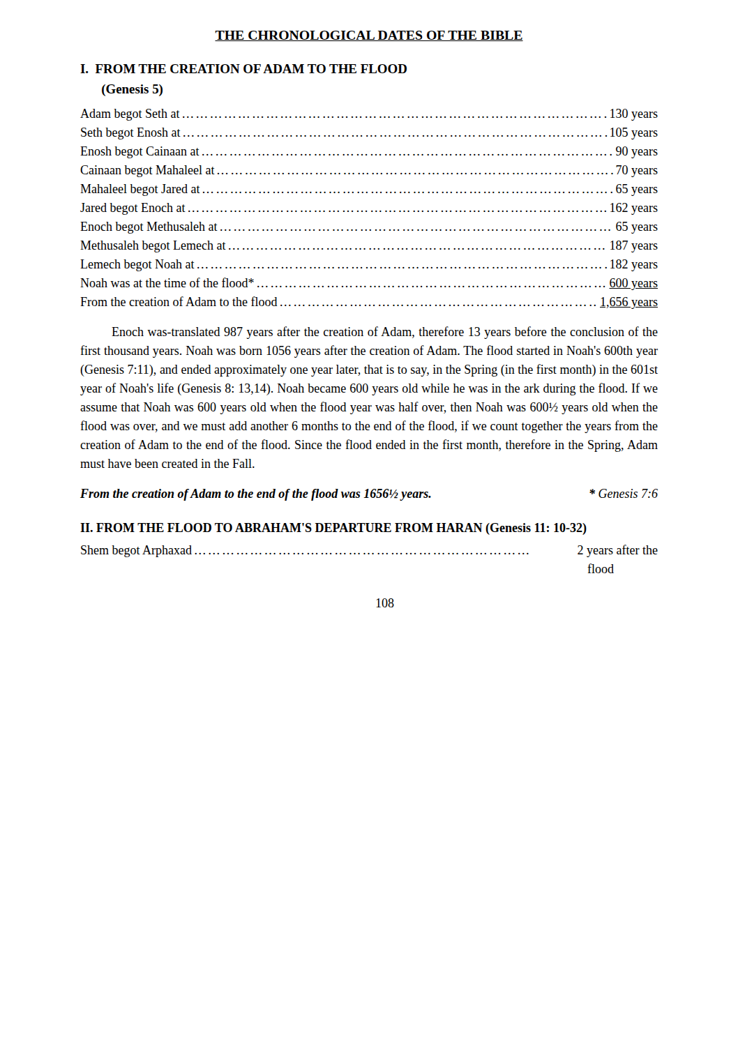THE CHRONOLOGICAL DATES OF THE BIBLE
I. FROM THE CREATION OF ADAM TO THE FLOOD (Genesis 5)
Adam begot Seth at
……………………………………………………………………………………
130 years
Seth begot Enosh at
……………………………………………………………………………………
105 years
Enosh begot Cainaan at
……………………………………………………………………………………
90 years
Cainaan begot Mahaleel at
……………………………………………………………………………………
70 years
Mahaleel begot Jared at
……………………………………………………………………………………
65 years
Jared begot Enoch at
……………………………………………………………………………………
162 years
Enoch begot Methusaleh at
……………………………………………………………………………………
65 years
Methusaleh begot Lemech at
……………………………………………………………………………………
187 years
Lemech begot Noah at
……………………………………………………………………………………
182 years
Noah was at the time of the flood*
……………………………………………………………………………………
600 years
From the creation of Adam to the flood
……………………………………………………………………………………
1,656 years
Enoch was-translated 987 years after the creation of Adam, therefore 13 years before the conclusion of the first thousand years. Noah was born 1056 years after the creation of Adam. The flood started in Noah's 600th year (Genesis 7:11), and ended approximately one year later, that is to say, in the Spring (in the first month) in the 601st year of Noah's life (Genesis 8: 13,14). Noah became 600 years old while he was in the ark during the flood. If we assume that Noah was 600 years old when the flood year was half over, then Noah was 600½ years old when the flood was over, and we must add another 6 months to the end of the flood, if we count together the years from the creation of Adam to the end of the flood. Since the flood ended in the first month, therefore in the Spring, Adam must have been created in the Fall.
From the creation of Adam to the end of the flood was 1656½ years.* Genesis 7:6
II. FROM THE FLOOD TO ABRAHAM'S DEPARTURE FROM HARAN (Genesis 11: 10-32)
Shem begot Arphaxad ……………………………………………………………… 2 years after the
flood
108